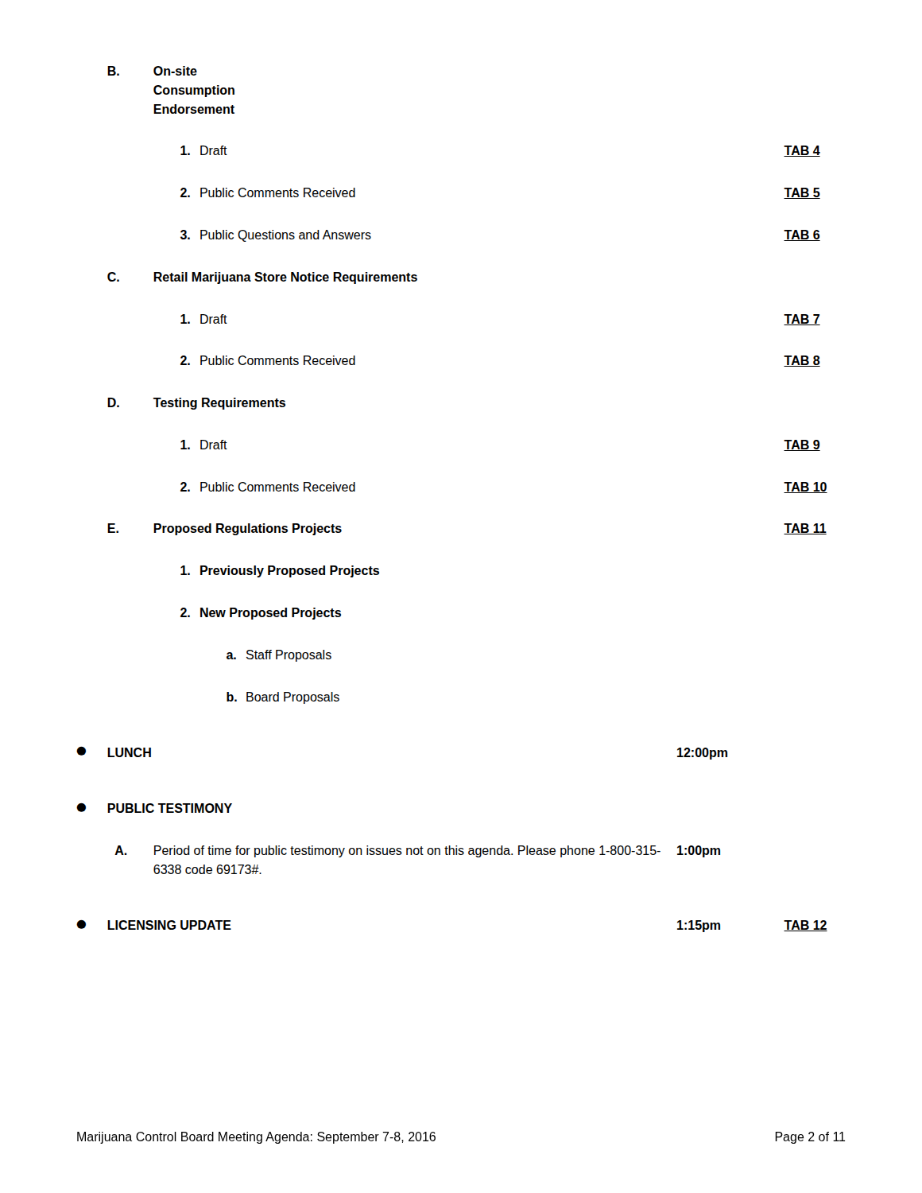| | B. | On-site Consumption Endorsement | | | |
| | | 1. | Draft | TAB 4 |
| | | 2. | Public Comments Received | TAB 5 |
| | | 3. | Public Questions and Answers | TAB 6 |
| | C. | Retail Marijuana Store Notice Requirements | |
| | | 1. | Draft | TAB 7 |
| | | 2. | Public Comments Received | TAB 8 |
| | D. | Testing Requirements | |
| | | 1. | Draft | TAB 9 |
| | | 2. | Public Comments Received | TAB 10 |
| | E. | Proposed Regulations Projects | TAB 11 |
| | | 1. | Previously Proposed Projects | |
| | | 2. | New Proposed Projects | |
| | | | a. | Staff Proposals | |
| | | | b. | Board Proposals | |
| ● | LUNCH | 12:00pm | |
| ● | PUBLIC TESTIMONY | | |
| | A. | Period of time for public testimony on issues not on this agenda. Please phone 1-800-315-6338 code 69173#. | 1:00pm | |
| ● | LICENSING UPDATE | 1:15pm | TAB 12 |
Marijuana Control Board Meeting Agenda: September 7-8, 2016 Page 2 of 11